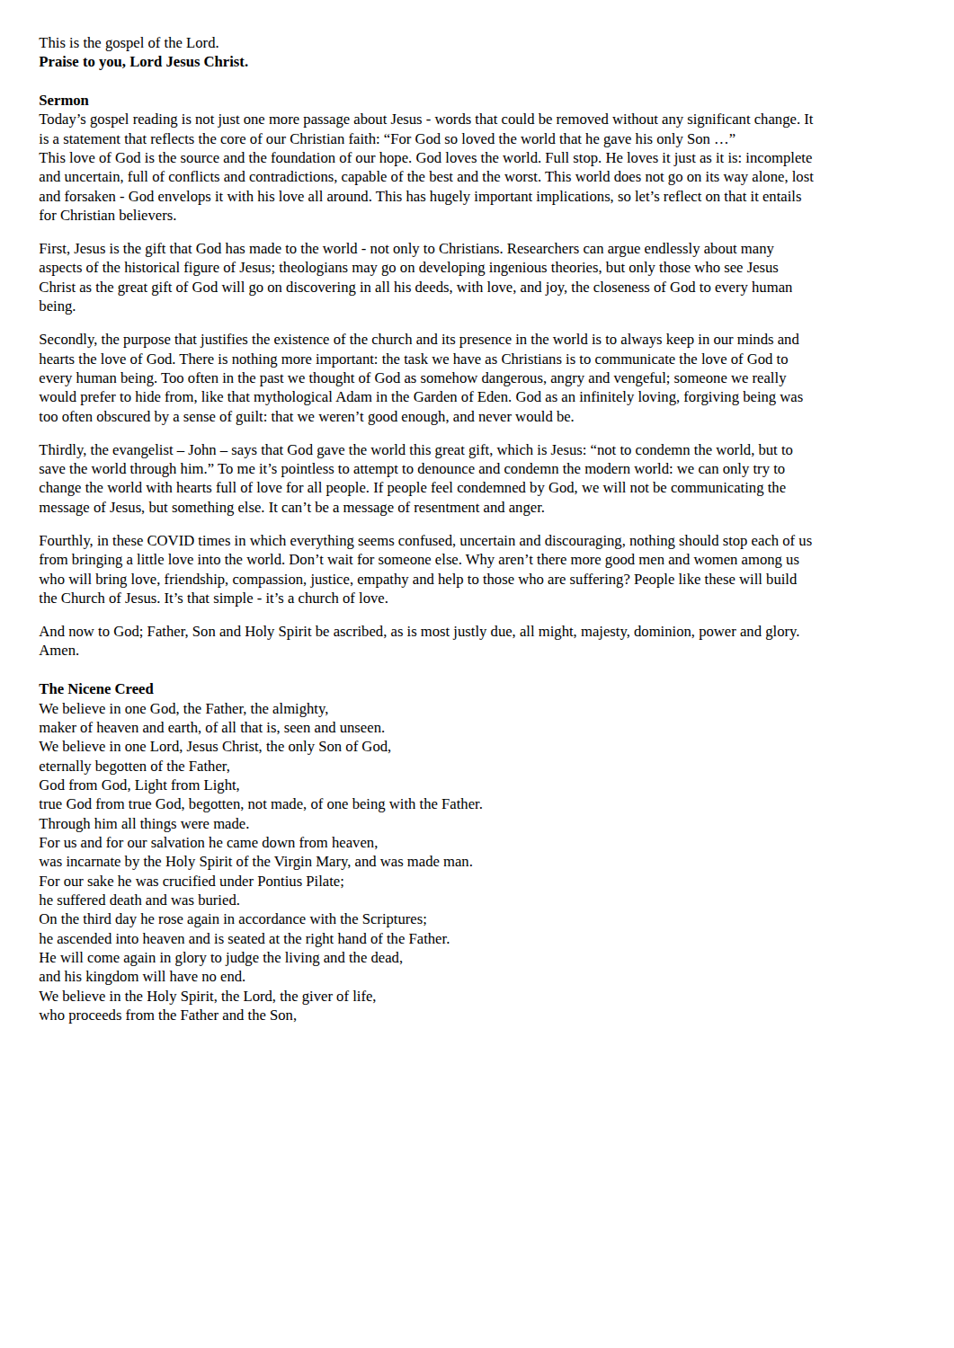This is the gospel of the Lord.
Praise to you, Lord Jesus Christ.
Sermon
Today’s gospel reading is not just one more passage about Jesus - words that could be removed without any significant change. It is a statement that reflects the core of our Christian faith: “For God so loved the world that he gave his only Son …”
This love of God is the source and the foundation of our hope. God loves the world. Full stop. He loves it just as it is: incomplete and uncertain, full of conflicts and contradictions, capable of the best and the worst. This world does not go on its way alone, lost and forsaken - God envelops it with his love all around. This has hugely important implications, so let’s reflect on that it entails for Christian believers.
First, Jesus is the gift that God has made to the world - not only to Christians. Researchers can argue endlessly about many aspects of the historical figure of Jesus; theologians may go on developing ingenious theories, but only those who see Jesus Christ as the great gift of God will go on discovering in all his deeds, with love, and joy, the closeness of God to every human being.
Secondly, the purpose that justifies the existence of the church and its presence in the world is to always keep in our minds and hearts the love of God. There is nothing more important: the task we have as Christians is to communicate the love of God to every human being. Too often in the past we thought of God as somehow dangerous, angry and vengeful; someone we really would prefer to hide from, like that mythological Adam in the Garden of Eden. God as an infinitely loving, forgiving being was too often obscured by a sense of guilt: that we weren’t good enough, and never would be.
Thirdly, the evangelist – John – says that God gave the world this great gift, which is Jesus: “not to condemn the world, but to save the world through him.” To me it’s pointless to attempt to denounce and condemn the modern world: we can only try to change the world with hearts full of love for all people. If people feel condemned by God, we will not be communicating the message of Jesus, but something else. It can’t be a message of resentment and anger.
Fourthly, in these COVID times in which everything seems confused, uncertain and discouraging, nothing should stop each of us from bringing a little love into the world. Don’t wait for someone else. Why aren’t there more good men and women among us who will bring love, friendship, compassion, justice, empathy and help to those who are suffering? People like these will build the Church of Jesus. It’s that simple - it’s a church of love.
And now to God; Father, Son and Holy Spirit be ascribed, as is most justly due, all might, majesty, dominion, power and glory. Amen.
The Nicene Creed
We believe in one God, the Father, the almighty,
maker of heaven and earth, of all that is, seen and unseen.
We believe in one Lord, Jesus Christ, the only Son of God,
eternally begotten of the Father,
God from God, Light from Light,
true God from true God, begotten, not made, of one being with the Father.
Through him all things were made.
For us and for our salvation he came down from heaven,
was incarnate by the Holy Spirit of the Virgin Mary, and was made man.
For our sake he was crucified under Pontius Pilate;
he suffered death and was buried.
On the third day he rose again in accordance with the Scriptures;
he ascended into heaven and is seated at the right hand of the Father.
He will come again in glory to judge the living and the dead,
and his kingdom will have no end.
We believe in the Holy Spirit, the Lord, the giver of life,
who proceeds from the Father and the Son,